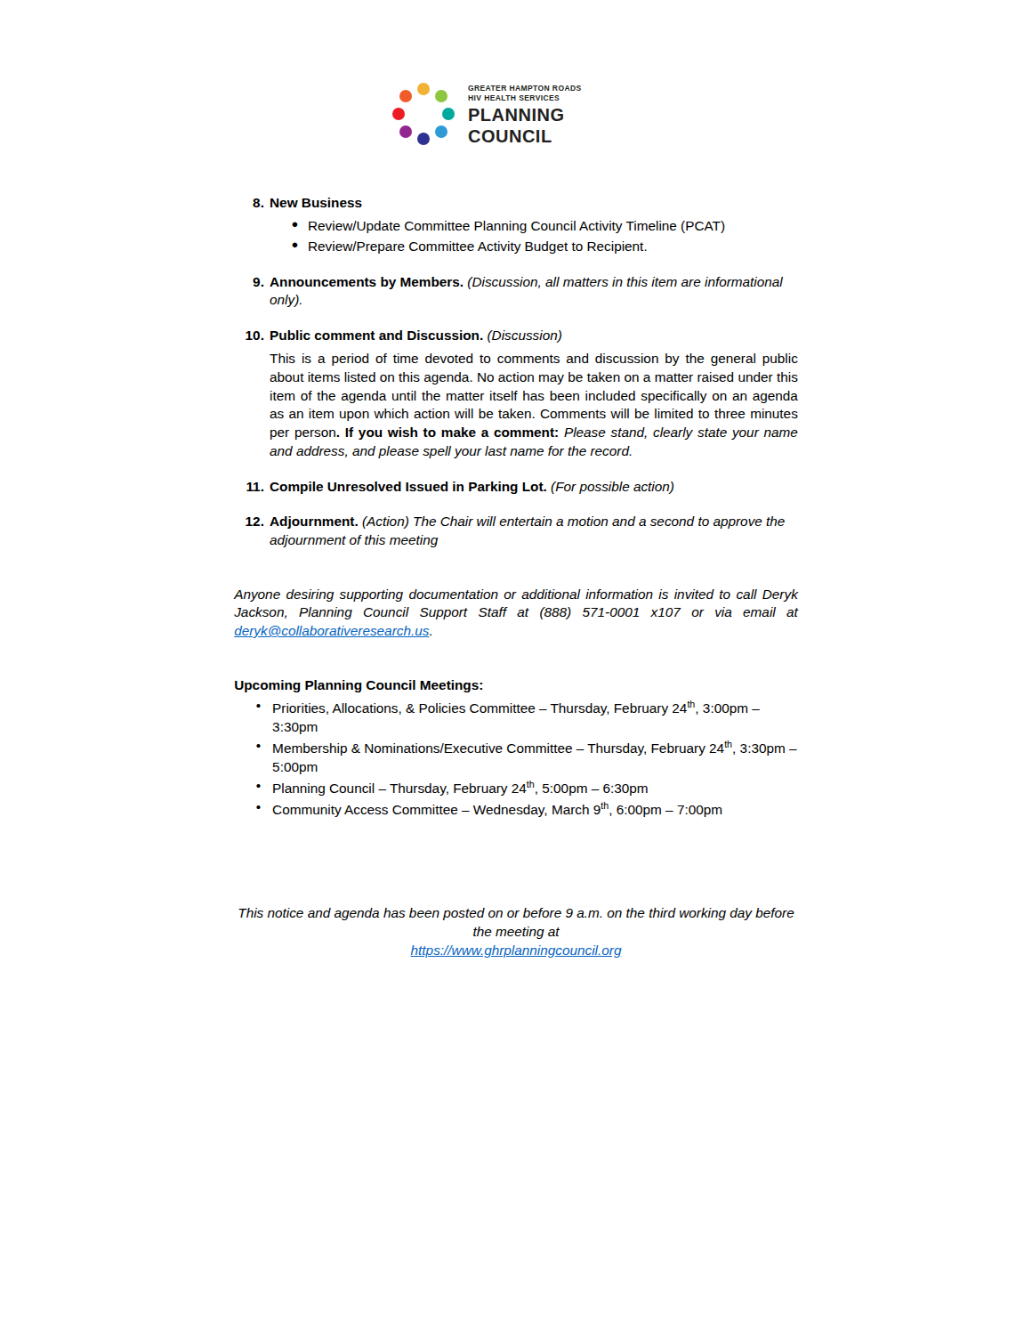GREATER HAMPTON ROADS HIV HEALTH SERVICES PLANNING COUNCIL
8. New Business
Review/Update Committee Planning Council Activity Timeline (PCAT)
Review/Prepare Committee Activity Budget to Recipient.
9. Announcements by Members. (Discussion, all matters in this item are informational only).
10. Public comment and Discussion. (Discussion)
This is a period of time devoted to comments and discussion by the general public about items listed on this agenda. No action may be taken on a matter raised under this item of the agenda until the matter itself has been included specifically on an agenda as an item upon which action will be taken. Comments will be limited to three minutes per person. If you wish to make a comment: Please stand, clearly state your name and address, and please spell your last name for the record.
11. Compile Unresolved Issued in Parking Lot. (For possible action)
12. Adjournment. (Action) The Chair will entertain a motion and a second to approve the adjournment of this meeting
Anyone desiring supporting documentation or additional information is invited to call Deryk Jackson, Planning Council Support Staff at (888) 571-0001 x107 or via email at deryk@collaborativeresearch.us.
Upcoming Planning Council Meetings:
Priorities, Allocations, & Policies Committee – Thursday, February 24th, 3:00pm – 3:30pm
Membership & Nominations/Executive Committee – Thursday, February 24th, 3:30pm – 5:00pm
Planning Council – Thursday, February 24th, 5:00pm – 6:30pm
Community Access Committee – Wednesday, March 9th, 6:00pm – 7:00pm
This notice and agenda has been posted on or before 9 a.m. on the third working day before the meeting at
https://www.ghrplanningcouncil.org